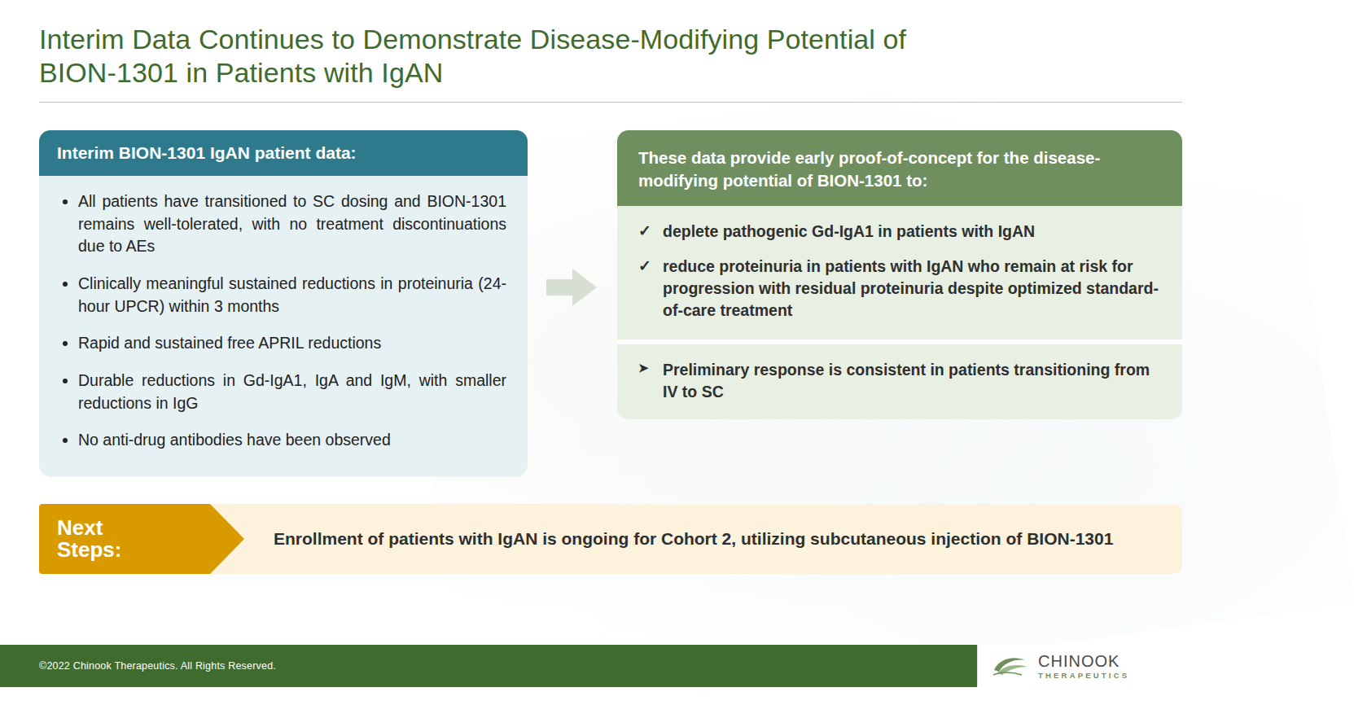Interim Data Continues to Demonstrate Disease-Modifying Potential of
BION-1301 in Patients with IgAN
Interim BION-1301 IgAN patient data:
All patients have transitioned to SC dosing and BION-1301 remains well-tolerated, with no treatment discontinuations due to AEs
Clinically meaningful sustained reductions in proteinuria (24-hour UPCR) within 3 months
Rapid and sustained free APRIL reductions
Durable reductions in Gd-IgA1, IgA and IgM, with smaller reductions in IgG
No anti-drug antibodies have been observed
These data provide early proof-of-concept for the disease-modifying potential of BION-1301 to:
deplete pathogenic Gd-IgA1 in patients with IgAN
reduce proteinuria in patients with IgAN who remain at risk for progression with residual proteinuria despite optimized standard-of-care treatment
Preliminary response is consistent in patients transitioning from IV to SC
Next
Steps:
Enrollment of patients with IgAN is ongoing for Cohort 2, utilizing subcutaneous injection of BION-1301
©2022 Chinook Therapeutics. All Rights Reserved.
CHINOOK
THERAPEUTICS